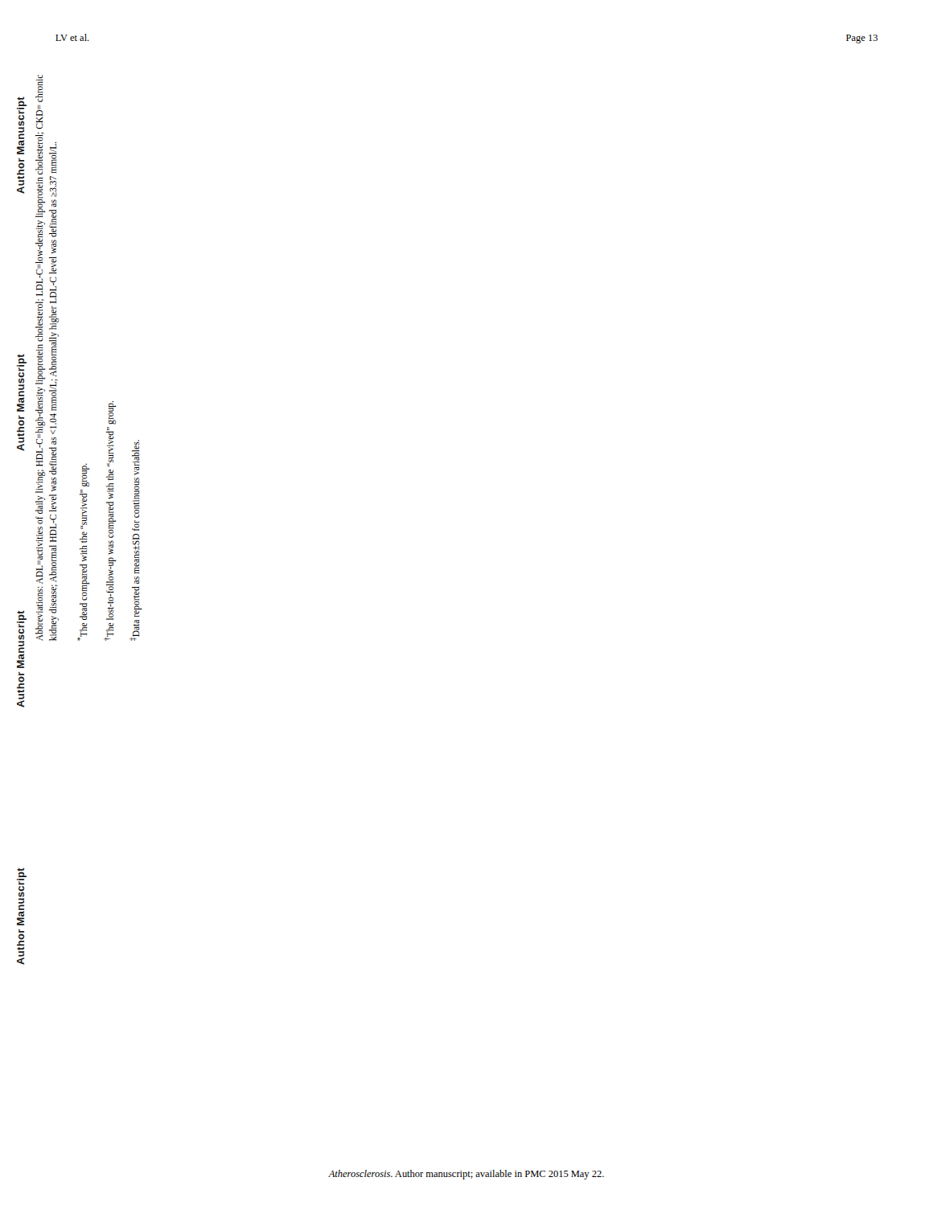LV et al. Page 13
Author Manuscript Author Manuscript Author Manuscript Author Manuscript
Abbreviations: ADL=activities of daily living; HDL-C=high-density lipoprotein cholesterol; LDL-C=low-density lipoprotein cholesterol; CKD= chronic kidney disease; Abnormal HDL-C level was defined as <1.04 mmol/L; Abnormally higher LDL-C level was defined as ≥3.37 mmol/L.
*The dead compared with the “survived” group.
†The lost-to-follow-up was compared with the “survived” group.
‡Data reported as means±SD for continuous variables.
Atherosclerosis. Author manuscript; available in PMC 2015 May 22.